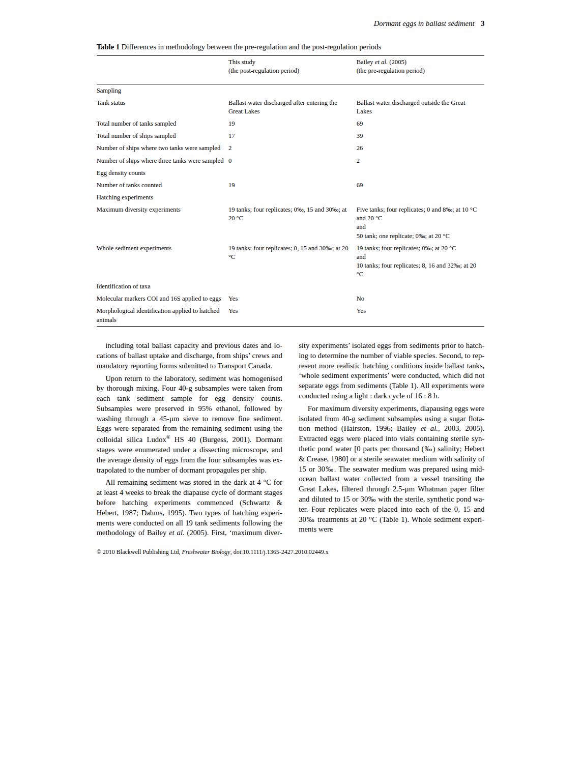Dormant eggs in ballast sediment 3
Table 1 Differences in methodology between the pre-regulation and the post-regulation periods
| | This study (the post-regulation period) | Bailey et al. (2005) (the pre-regulation period) |
| --- | --- | --- |
| Sampling | | |
| Tank status | Ballast water discharged after entering the Great Lakes | Ballast water discharged outside the Great Lakes |
| Total number of tanks sampled | 19 | 69 |
| Total number of ships sampled | 17 | 39 |
| Number of ships where two tanks were sampled | 2 | 26 |
| Number of ships where three tanks were sampled | 0 | 2 |
| Egg density counts | | |
| Number of tanks counted | 19 | 69 |
| Hatching experiments | | |
| Maximum diversity experiments | 19 tanks; four replicates; 0‰, 15 and 30‰; at 20 °C | Five tanks; four replicates; 0 and 8‰; at 10 °C and 20 °C and 50 tank; one replicate; 0‰; at 20 °C |
| Whole sediment experiments | 19 tanks; four replicates; 0, 15 and 30‰; at 20 °C | 19 tanks; four replicates; 0‰; at 20 °C and 10 tanks; four replicates; 8, 16 and 32‰; at 20 °C |
| Identification of taxa | | |
| Molecular markers COI and 16S applied to eggs | Yes | No |
| Morphological identification applied to hatched animals | Yes | Yes |
including total ballast capacity and previous dates and locations of ballast uptake and discharge, from ships’ crews and mandatory reporting forms submitted to Transport Canada.
Upon return to the laboratory, sediment was homogenised by thorough mixing. Four 40-g subsamples were taken from each tank sediment sample for egg density counts. Subsamples were preserved in 95% ethanol, followed by washing through a 45-µm sieve to remove fine sediment. Eggs were separated from the remaining sediment using the colloidal silica Ludox® HS 40 (Burgess, 2001). Dormant stages were enumerated under a dissecting microscope, and the average density of eggs from the four subsamples was extrapolated to the number of dormant propagules per ship.
All remaining sediment was stored in the dark at 4 °C for at least 4 weeks to break the diapause cycle of dormant stages before hatching experiments commenced (Schwartz & Hebert, 1987; Dahms, 1995). Two types of hatching experiments were conducted on all 19 tank sediments following the methodology of Bailey et al. (2005). First, ‘maximum diversity experiments’ isolated eggs from sediments prior to hatching to determine the number of viable species. Second, to represent more realistic hatching conditions inside ballast tanks, ‘whole sediment experiments’ were conducted, which did not separate eggs from sediments (Table 1). All experiments were conducted using a light : dark cycle of 16 : 8 h.
For maximum diversity experiments, diapausing eggs were isolated from 40-g sediment subsamples using a sugar flotation method (Hairston, 1996; Bailey et al., 2003, 2005). Extracted eggs were placed into vials containing sterile synthetic pond water [0 parts per thousand (‰) salinity; Hebert & Crease, 1980] or a sterile seawater medium with salinity of 15 or 30‰. The seawater medium was prepared using mid-ocean ballast water collected from a vessel transiting the Great Lakes, filtered through 2.5-µm Whatman paper filter and diluted to 15 or 30‰ with the sterile, synthetic pond water. Four replicates were placed into each of the 0, 15 and 30‰ treatments at 20 °C (Table 1). Whole sediment experiments were
© 2010 Blackwell Publishing Ltd, Freshwater Biology, doi:10.1111/j.1365-2427.2010.02449.x